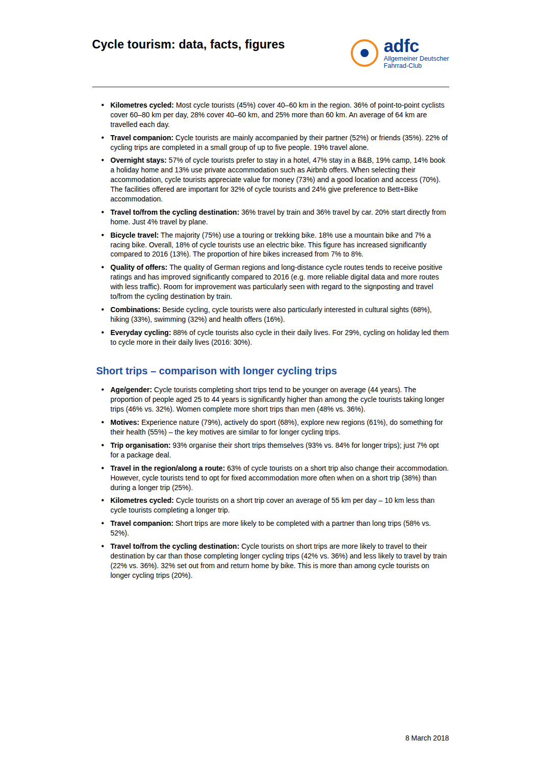Cycle tourism: data, facts, figures
adfc Allgemeiner Deutscher Fahrrad-Club
Kilometres cycled: Most cycle tourists (45%) cover 40–60 km in the region. 36% of point-to-point cyclists cover 60–80 km per day, 28% cover 40–60 km, and 25% more than 60 km. An average of 64 km are travelled each day.
Travel companion: Cycle tourists are mainly accompanied by their partner (52%) or friends (35%). 22% of cycling trips are completed in a small group of up to five people. 19% travel alone.
Overnight stays: 57% of cycle tourists prefer to stay in a hotel, 47% stay in a B&B, 19% camp, 14% book a holiday home and 13% use private accommodation such as Airbnb offers. When selecting their accommodation, cycle tourists appreciate value for money (73%) and a good location and access (70%). The facilities offered are important for 32% of cycle tourists and 24% give preference to Bett+Bike accommodation.
Travel to/from the cycling destination: 36% travel by train and 36% travel by car. 20% start directly from home. Just 4% travel by plane.
Bicycle travel: The majority (75%) use a touring or trekking bike. 18% use a mountain bike and 7% a racing bike. Overall, 18% of cycle tourists use an electric bike. This figure has increased significantly compared to 2016 (13%). The proportion of hire bikes increased from 7% to 8%.
Quality of offers: The quality of German regions and long-distance cycle routes tends to receive positive ratings and has improved significantly compared to 2016 (e.g. more reliable digital data and more routes with less traffic). Room for improvement was particularly seen with regard to the signposting and travel to/from the cycling destination by train.
Combinations: Beside cycling, cycle tourists were also particularly interested in cultural sights (68%), hiking (33%), swimming (32%) and health offers (16%).
Everyday cycling: 88% of cycle tourists also cycle in their daily lives. For 29%, cycling on holiday led them to cycle more in their daily lives (2016: 30%).
Short trips – comparison with longer cycling trips
Age/gender: Cycle tourists completing short trips tend to be younger on average (44 years). The proportion of people aged 25 to 44 years is significantly higher than among the cycle tourists taking longer trips (46% vs. 32%). Women complete more short trips than men (48% vs. 36%).
Motives: Experience nature (79%), actively do sport (68%), explore new regions (61%), do something for their health (55%) – the key motives are similar to for longer cycling trips.
Trip organisation: 93% organise their short trips themselves (93% vs. 84% for longer trips); just 7% opt for a package deal.
Travel in the region/along a route: 63% of cycle tourists on a short trip also change their accommodation. However, cycle tourists tend to opt for fixed accommodation more often when on a short trip (38%) than during a longer trip (25%).
Kilometres cycled: Cycle tourists on a short trip cover an average of 55 km per day – 10 km less than cycle tourists completing a longer trip.
Travel companion: Short trips are more likely to be completed with a partner than long trips (58% vs. 52%).
Travel to/from the cycling destination: Cycle tourists on short trips are more likely to travel to their destination by car than those completing longer cycling trips (42% vs. 36%) and less likely to travel by train (22% vs. 36%). 32% set out from and return home by bike. This is more than among cycle tourists on longer cycling trips (20%).
8 March 2018